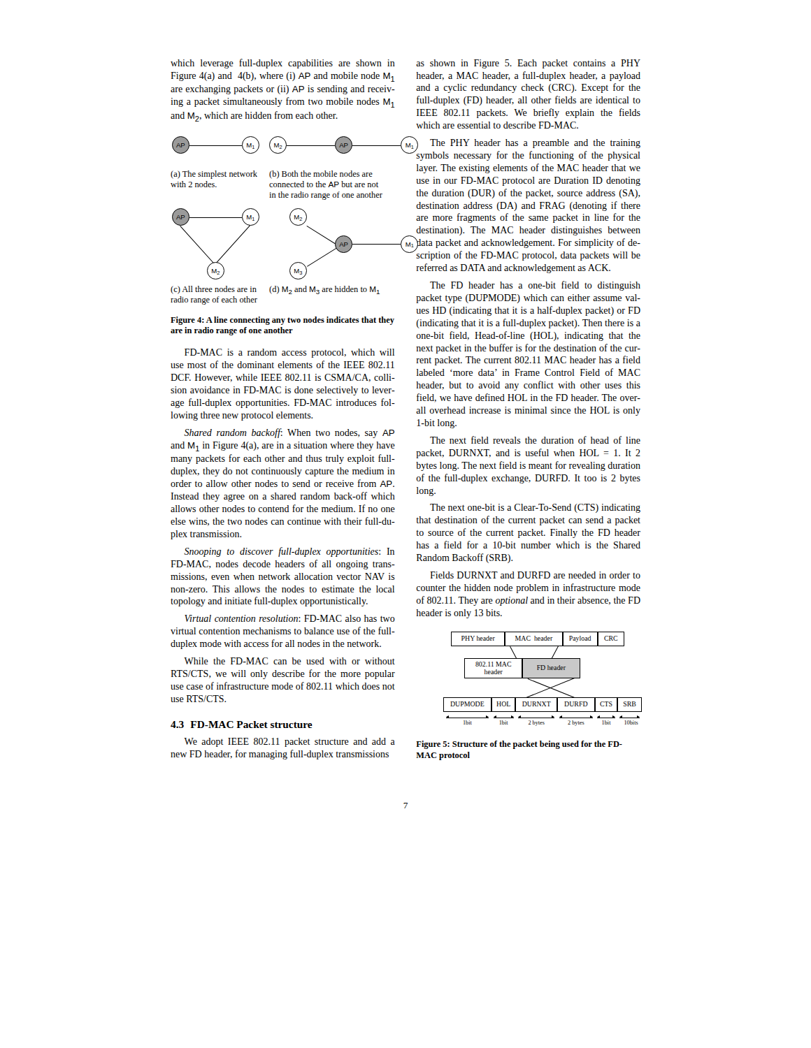which leverage full-duplex capabilities are shown in Figure 4(a) and 4(b), where (i) AP and mobile node M1 are exchanging packets or (ii) AP is sending and receiving a packet simultaneously from two mobile nodes M1 and M2, which are hidden from each other.
| AP M 1 (a) The simplest network with 2 nodes. | M 2 AP M 1 (b) Both the mobile nodes are connected to the AP but are not in the radio range of one another |
| AP M 1 M 2 (c) All three nodes are in radio range of each other | M 2 AP M 1 M 3 (d) M 2 and M 3 are hidden to M 1 |
Figure 4: A line connecting any two nodes indicates that they are in radio range of one another
FD-MAC is a random access protocol, which will use most of the dominant elements of the IEEE 802.11 DCF. However, while IEEE 802.11 is CSMA/CA, collision avoidance in FD-MAC is done selectively to leverage full-duplex opportunities. FD-MAC introduces following three new protocol elements.
Shared random backoff: When two nodes, say AP and M1 in Figure 4(a), are in a situation where they have many packets for each other and thus truly exploit full-duplex, they do not continuously capture the medium in order to allow other nodes to send or receive from AP. Instead they agree on a shared random back-off which allows other nodes to contend for the medium. If no one else wins, the two nodes can continue with their full-duplex transmission.
Snooping to discover full-duplex opportunities: In FD-MAC, nodes decode headers of all ongoing transmissions, even when network allocation vector NAV is non-zero. This allows the nodes to estimate the local topology and initiate full-duplex opportunistically.
Virtual contention resolution: FD-MAC also has two virtual contention mechanisms to balance use of the full-duplex mode with access for all nodes in the network.
While the FD-MAC can be used with or without RTS/CTS, we will only describe for the more popular use case of infrastructure mode of 802.11 which does not use RTS/CTS.
4.3 FD-MAC Packet structure
We adopt IEEE 802.11 packet structure and add a new FD header, for managing full-duplex transmissions
as shown in Figure 5. Each packet contains a PHY header, a MAC header, a full-duplex header, a payload and a cyclic redundancy check (CRC). Except for the full-duplex (FD) header, all other fields are identical to IEEE 802.11 packets. We briefly explain the fields which are essential to describe FD-MAC.
The PHY header has a preamble and the training symbols necessary for the functioning of the physical layer. The existing elements of the MAC header that we use in our FD-MAC protocol are Duration ID denoting the duration (DUR) of the packet, source address (SA), destination address (DA) and FRAG (denoting if there are more fragments of the same packet in line for the destination). The MAC header distinguishes between data packet and acknowledgement. For simplicity of description of the FD-MAC protocol, data packets will be referred as DATA and acknowledgement as ACK.
The FD header has a one-bit field to distinguish packet type (DUPMODE) which can either assume values HD (indicating that it is a half-duplex packet) or FD (indicating that it is a full-duplex packet). Then there is a one-bit field, Head-of-line (HOL), indicating that the next packet in the buffer is for the destination of the current packet. The current 802.11 MAC header has a field labeled ‘more data’ in Frame Control Field of MAC header, but to avoid any conflict with other uses this field, we have defined HOL in the FD header. The overall overhead increase is minimal since the HOL is only 1-bit long.
The next field reveals the duration of head of line packet, DURNXT, and is useful when HOL = 1. It 2 bytes long. The next field is meant for revealing duration of the full-duplex exchange, DURFD. It too is 2 bytes long.
The next one-bit is a Clear-To-Send (CTS) indicating that destination of the current packet can send a packet to source of the current packet. Finally the FD header has a field for a 10-bit number which is the Shared Random Backoff (SRB).
Fields DURNXT and DURFD are needed in order to counter the hidden node problem in infrastructure mode of 802.11. They are optional and in their absence, the FD header is only 13 bits.
PHY header
MAC header
Payload
CRC
802.11 MAC
header
FD header
DUPMODE
HOL
DURNXT
DURFD
CTS
SRB
1bit
1bit
2 bytes
2 bytes
1bit
10bits
Figure 5: Structure of the packet being used for the FD-MAC protocol
7